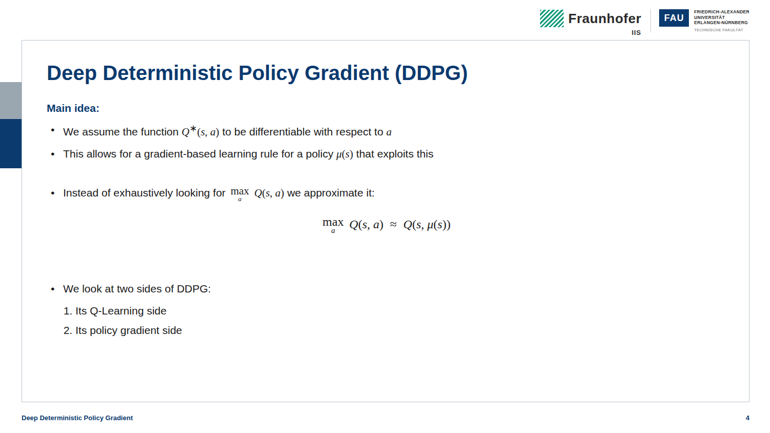Fraunhofer
IIS
FRIEDRICH-ALEXANDER
UNIVERSITÄT
ERLANGEN-NÜRNBERG
TECHNISCHE FAKULTÄT
Deep Deterministic Policy Gradient (DDPG)
Main idea:
We assume the function Q∗(s, a) to be differentiable with respect to a
This allows for a gradient-based learning rule for a policy μ(s) that exploits this
Instead of exhaustively looking for max a Q(s, a) we approximate it:
max a Q(s, a) ≈ Q(s, μ(s))
We look at two sides of DDPG:
Its Q-Learning side
Its policy gradient side
Deep Deterministic Policy Gradient
4